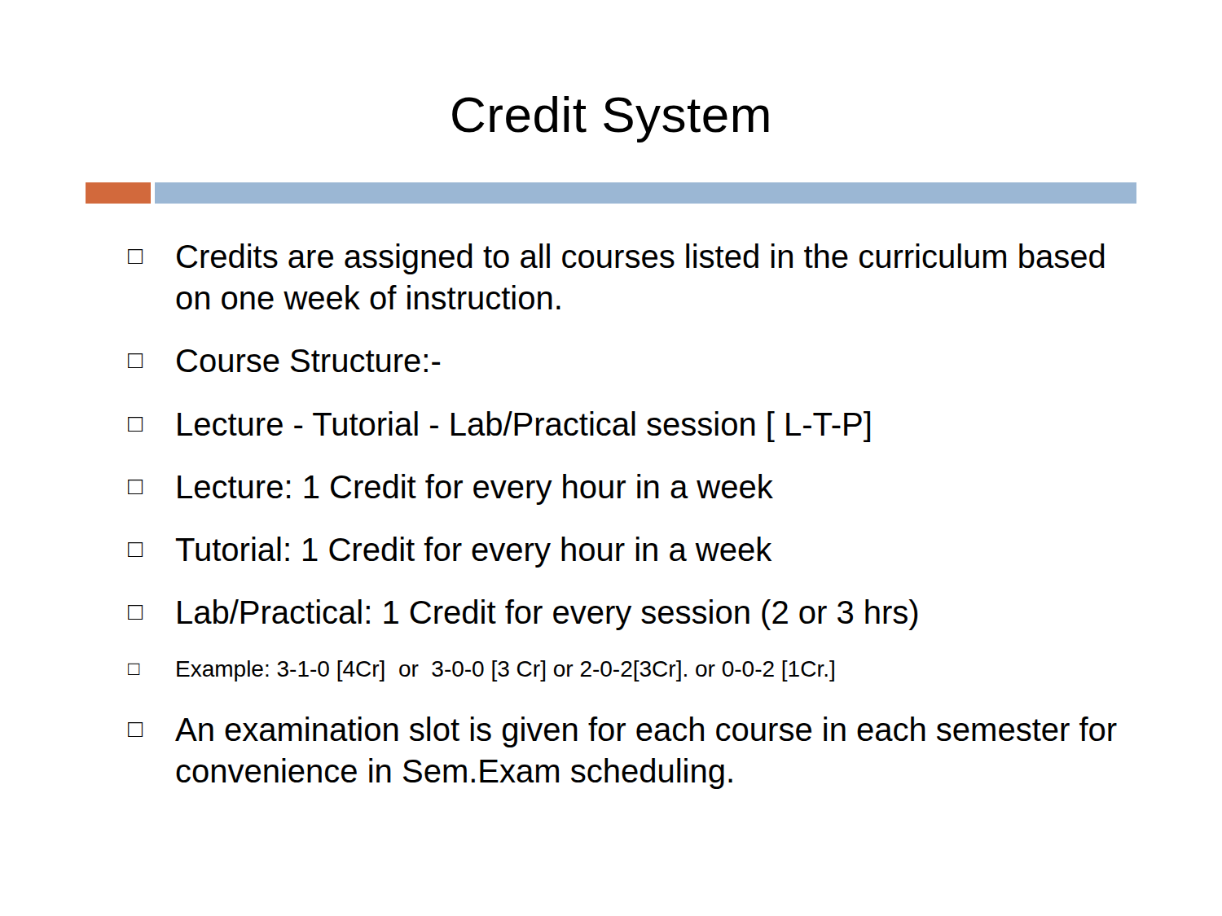Credit System
Credits are assigned to all courses listed in the curriculum based on one week of instruction.
Course Structure:-
Lecture - Tutorial - Lab/Practical session [ L-T-P]
Lecture: 1 Credit for every hour in a week
Tutorial: 1 Credit for every hour in a week
Lab/Practical: 1 Credit for every session (2 or 3 hrs)
Example: 3-1-0 [4Cr] or 3-0-0 [3 Cr] or 2-0-2[3Cr]. or 0-0-2 [1Cr.]
An examination slot is given for each course in each semester for convenience in Sem.Exam scheduling.